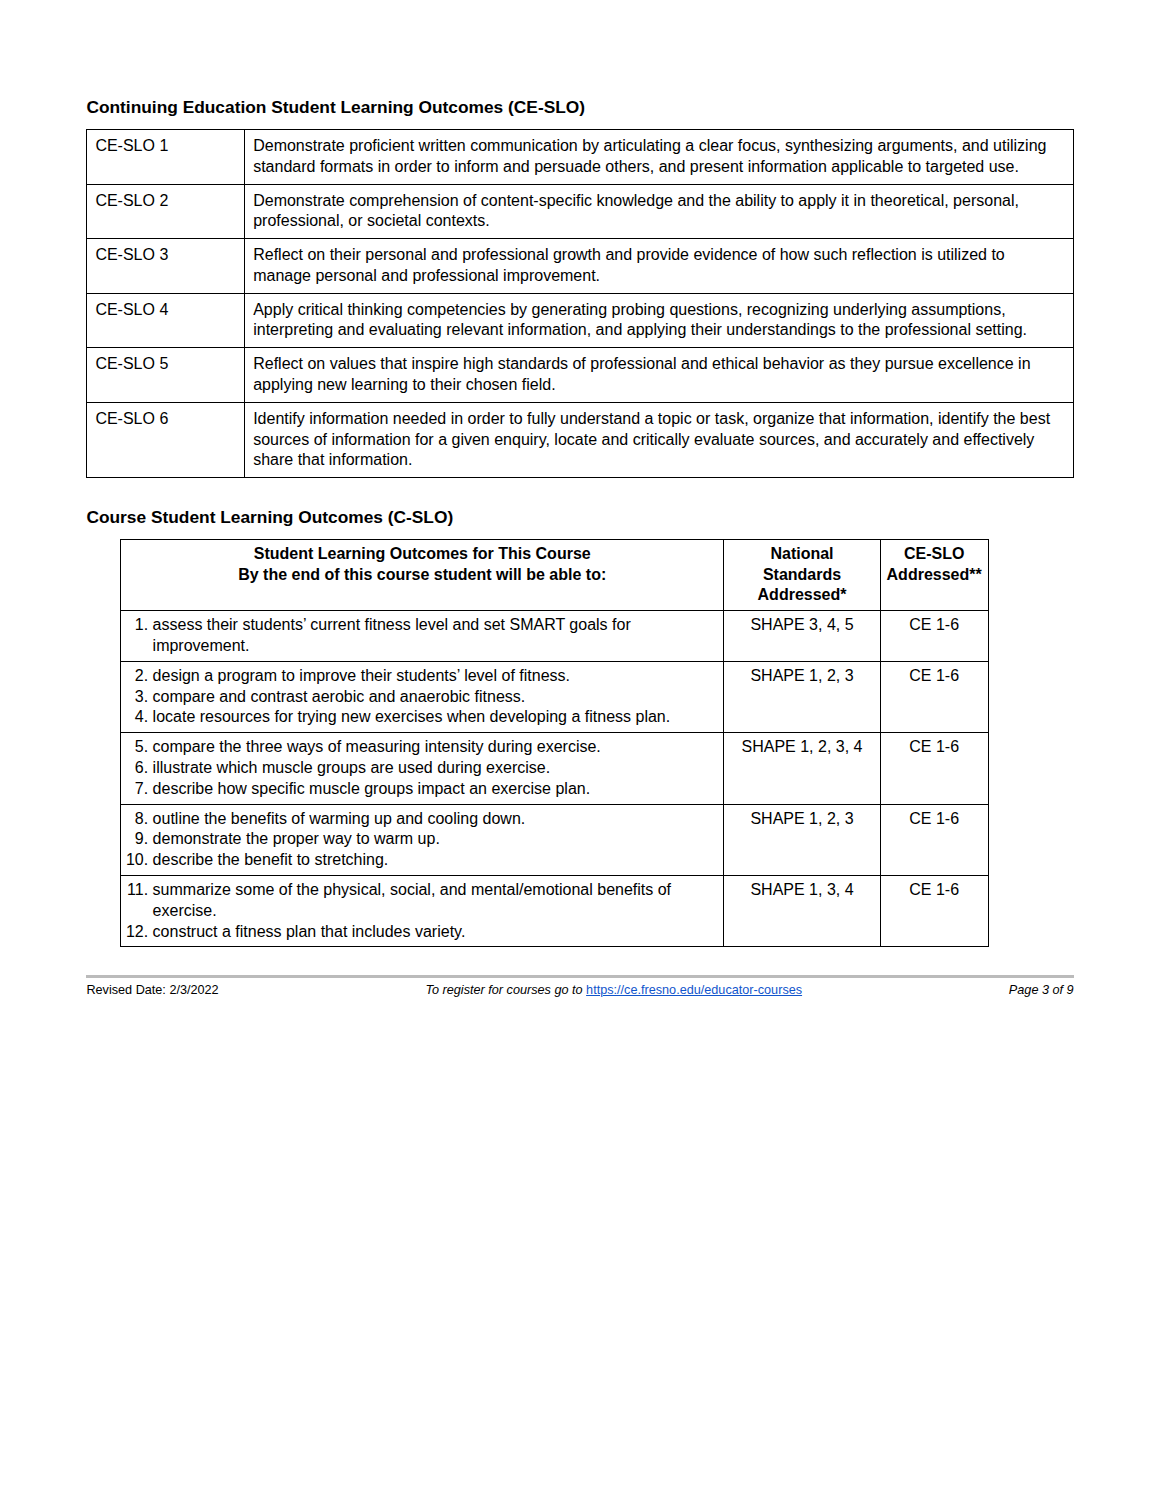Continuing Education Student Learning Outcomes (CE-SLO)
| CE-SLO 1 | Demonstrate proficient written communication by articulating a clear focus, synthesizing arguments, and utilizing standard formats in order to inform and persuade others, and present information applicable to targeted use. |
| CE-SLO 2 | Demonstrate comprehension of content-specific knowledge and the ability to apply it in theoretical, personal, professional, or societal contexts. |
| CE-SLO 3 | Reflect on their personal and professional growth and provide evidence of how such reflection is utilized to manage personal and professional improvement. |
| CE-SLO 4 | Apply critical thinking competencies by generating probing questions, recognizing underlying assumptions, interpreting and evaluating relevant information, and applying their understandings to the professional setting. |
| CE-SLO 5 | Reflect on values that inspire high standards of professional and ethical behavior as they pursue excellence in applying new learning to their chosen field. |
| CE-SLO 6 | Identify information needed in order to fully understand a topic or task, organize that information, identify the best sources of information for a given enquiry, locate and critically evaluate sources, and accurately and effectively share that information. |
Course Student Learning Outcomes (C-SLO)
| Student Learning Outcomes for This Course By the end of this course student will be able to: | National Standards Addressed* | CE-SLO Addressed** |
| --- | --- | --- |
| assess their students’ current fitness level and set SMART goals for improvement. | SHAPE 3, 4, 5 | CE 1-6 |
| design a program to improve their students’ level of fitness. compare and contrast aerobic and anaerobic fitness. locate resources for trying new exercises when developing a fitness plan. | SHAPE 1, 2, 3 | CE 1-6 |
| compare the three ways of measuring intensity during exercise. illustrate which muscle groups are used during exercise. describe how specific muscle groups impact an exercise plan. | SHAPE 1, 2, 3, 4 | CE 1-6 |
| outline the benefits of warming up and cooling down. demonstrate the proper way to warm up. describe the benefit to stretching. | SHAPE 1, 2, 3 | CE 1-6 |
| summarize some of the physical, social, and mental/emotional benefits of exercise. construct a fitness plan that includes variety. | SHAPE 1, 3, 4 | CE 1-6 |
Revised Date: 2/3/2022 To register for courses go to https://ce.fresno.edu/educator-courses Page 3 of 9